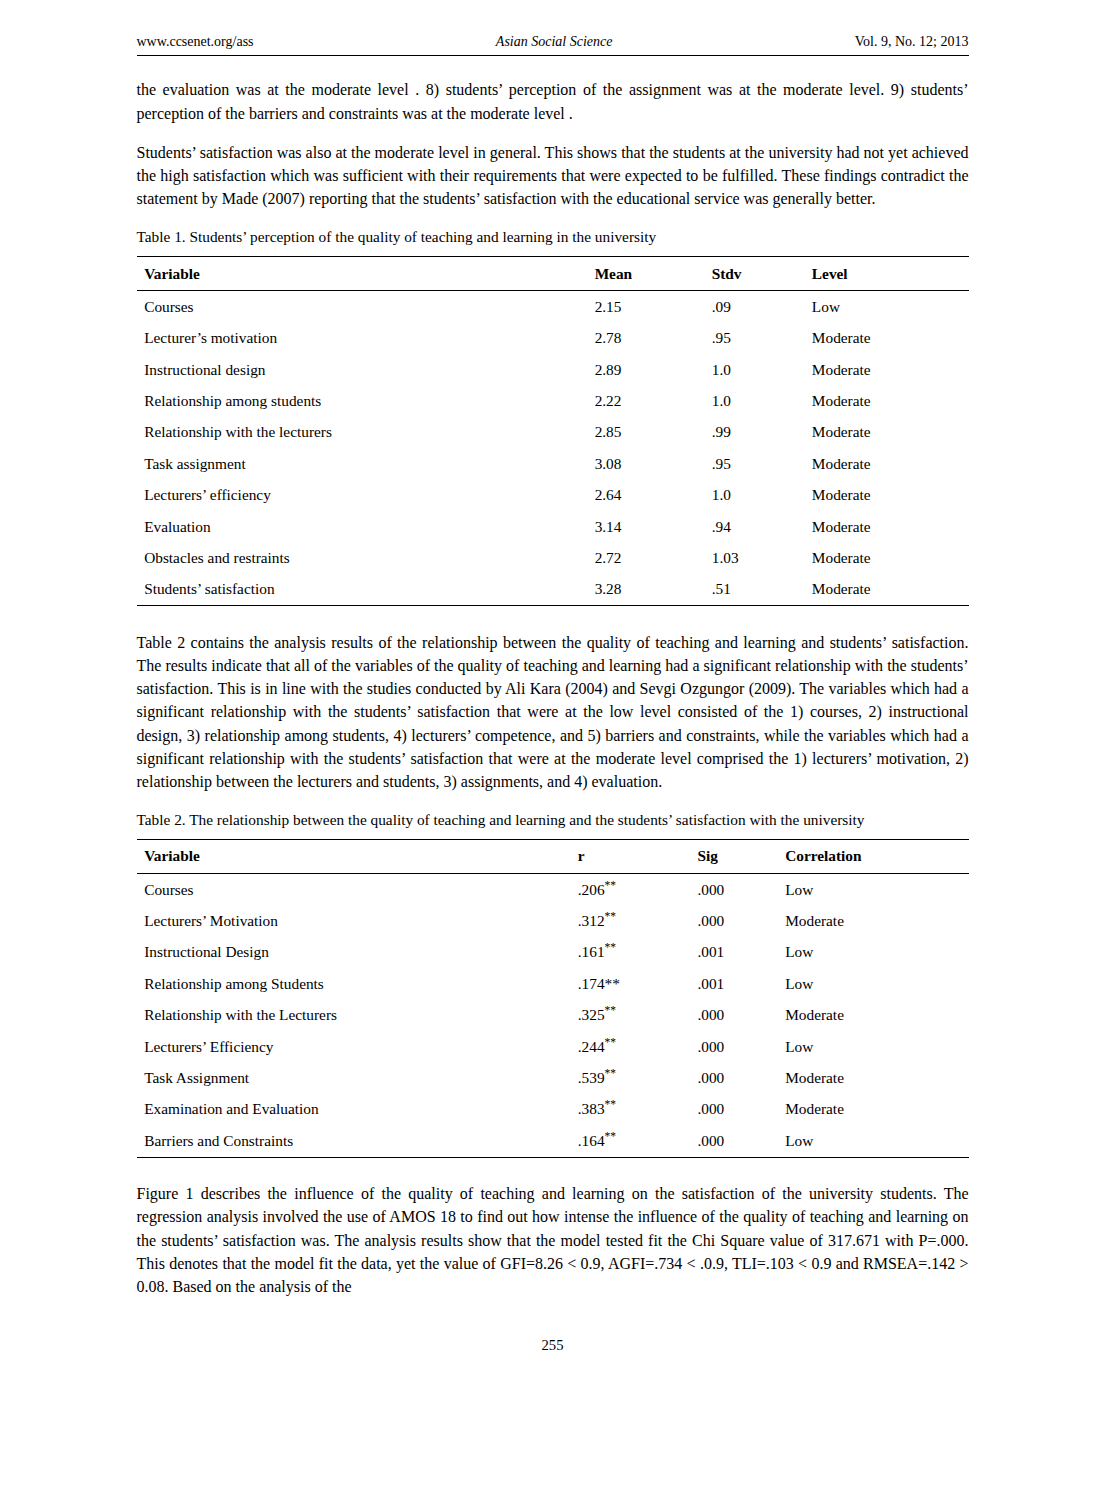www.ccsenet.org/ass
Asian Social Science
Vol. 9, No. 12; 2013
the evaluation was at the moderate level . 8) students’ perception of the assignment was at the moderate level. 9) students’ perception of the barriers and constraints was at the moderate level .
Students’ satisfaction was also at the moderate level in general. This shows that the students at the university had not yet achieved the high satisfaction which was sufficient with their requirements that were expected to be fulfilled. These findings contradict the statement by Made (2007) reporting that the students’ satisfaction with the educational service was generally better.
Table 1. Students’ perception of the quality of teaching and learning in the university
| Variable | Mean | Stdv | Level |
| --- | --- | --- | --- |
| Courses | 2.15 | .09 | Low |
| Lecturer’s motivation | 2.78 | .95 | Moderate |
| Instructional design | 2.89 | 1.0 | Moderate |
| Relationship among students | 2.22 | 1.0 | Moderate |
| Relationship with the lecturers | 2.85 | .99 | Moderate |
| Task assignment | 3.08 | .95 | Moderate |
| Lecturers’ efficiency | 2.64 | 1.0 | Moderate |
| Evaluation | 3.14 | .94 | Moderate |
| Obstacles and restraints | 2.72 | 1.03 | Moderate |
| Students’ satisfaction | 3.28 | .51 | Moderate |
Table 2 contains the analysis results of the relationship between the quality of teaching and learning and students’ satisfaction. The results indicate that all of the variables of the quality of teaching and learning had a significant relationship with the students’ satisfaction. This is in line with the studies conducted by Ali Kara (2004) and Sevgi Ozgungor (2009). The variables which had a significant relationship with the students’ satisfaction that were at the low level consisted of the 1) courses, 2) instructional design, 3) relationship among students, 4) lecturers’ competence, and 5) barriers and constraints, while the variables which had a significant relationship with the students’ satisfaction that were at the moderate level comprised the 1) lecturers’ motivation, 2) relationship between the lecturers and students, 3) assignments, and 4) evaluation.
Table 2. The relationship between the quality of teaching and learning and the students’ satisfaction with the university
| Variable | r | Sig | Correlation |
| --- | --- | --- | --- |
| Courses | .206 ** | .000 | Low |
| Lecturers’ Motivation | .312 ** | .000 | Moderate |
| Instructional Design | .161 ** | .001 | Low |
| Relationship among Students | .174** | .001 | Low |
| Relationship with the Lecturers | .325 ** | .000 | Moderate |
| Lecturers’ Efficiency | .244 ** | .000 | Low |
| Task Assignment | .539 ** | .000 | Moderate |
| Examination and Evaluation | .383 ** | .000 | Moderate |
| Barriers and Constraints | .164 ** | .000 | Low |
Figure 1 describes the influence of the quality of teaching and learning on the satisfaction of the university students. The regression analysis involved the use of AMOS 18 to find out how intense the influence of the quality of teaching and learning on the students’ satisfaction was. The analysis results show that the model tested fit the Chi Square value of 317.671 with P=.000. This denotes that the model fit the data, yet the value of GFI=8.26 < 0.9, AGFI=.734 < .0.9, TLI=.103 < 0.9 and RMSEA=.142 > 0.08. Based on the analysis of the
255